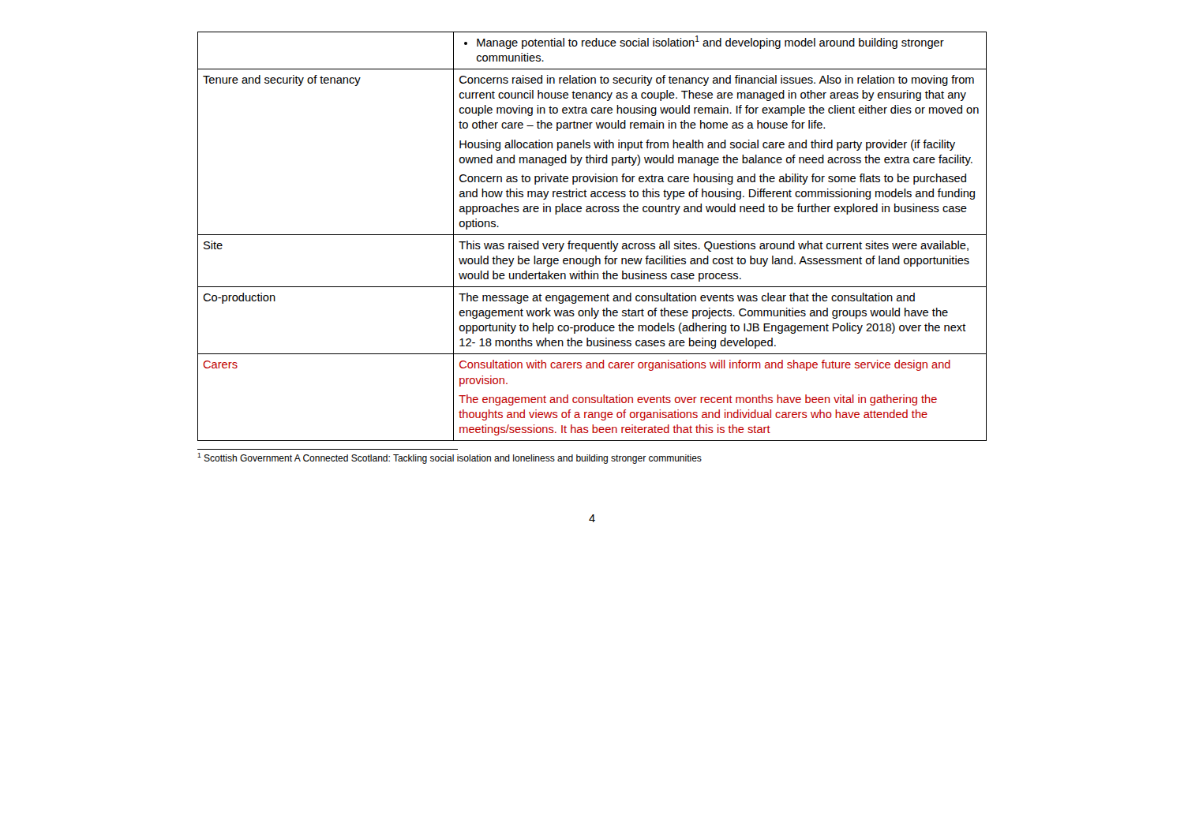| | Manage potential to reduce social isolation 1 and developing model around building stronger communities. |
| Tenure and security of tenancy | Concerns raised in relation to security of tenancy and financial issues. Also in relation to moving from current council house tenancy as a couple. These are managed in other areas by ensuring that any couple moving in to extra care housing would remain. If for example the client either dies or moved on to other care – the partner would remain in the home as a house for life. Housing allocation panels with input from health and social care and third party provider (if facility owned and managed by third party) would manage the balance of need across the extra care facility. Concern as to private provision for extra care housing and the ability for some flats to be purchased and how this may restrict access to this type of housing. Different commissioning models and funding approaches are in place across the country and would need to be further explored in business case options. |
| Site | This was raised very frequently across all sites. Questions around what current sites were available, would they be large enough for new facilities and cost to buy land. Assessment of land opportunities would be undertaken within the business case process. |
| Co-production | The message at engagement and consultation events was clear that the consultation and engagement work was only the start of these projects. Communities and groups would have the opportunity to help co-produce the models (adhering to IJB Engagement Policy 2018) over the next 12- 18 months when the business cases are being developed. |
| Carers | Consultation with carers and carer organisations will inform and shape future service design and provision. The engagement and consultation events over recent months have been vital in gathering the thoughts and views of a range of organisations and individual carers who have attended the meetings/sessions. It has been reiterated that this is the start |
1 Scottish Government A Connected Scotland: Tackling social isolation and loneliness and building stronger communities
4